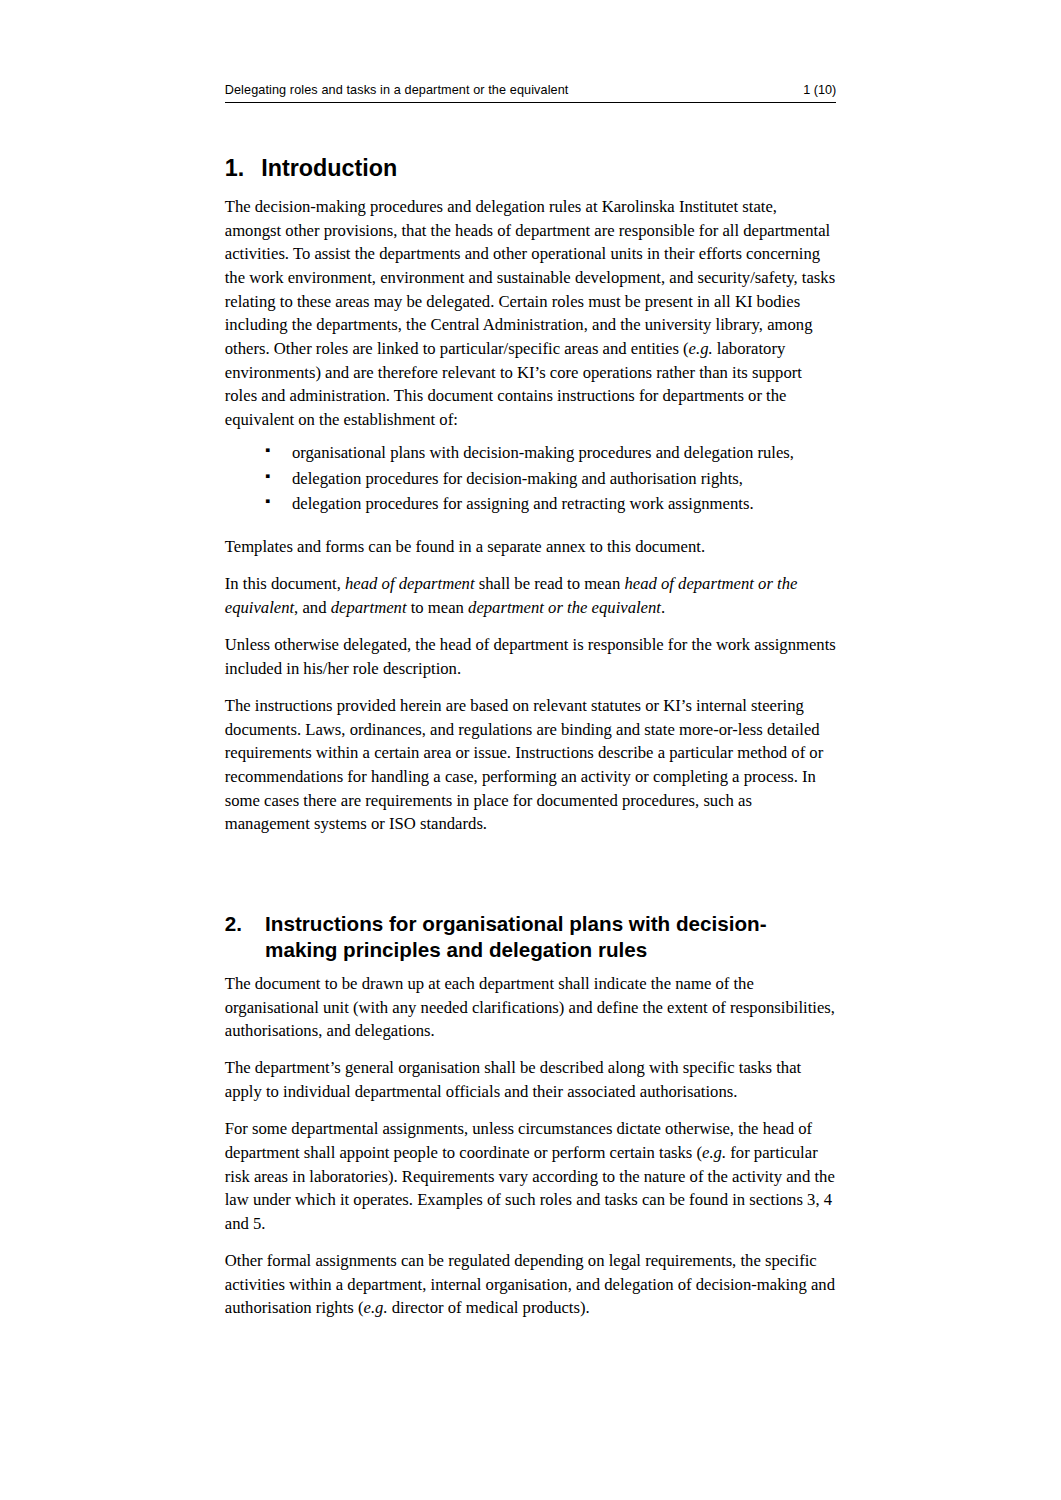Delegating roles and tasks in a department or the equivalent 1 (10)
1. Introduction
The decision-making procedures and delegation rules at Karolinska Institutet state, amongst other provisions, that the heads of department are responsible for all departmental activities. To assist the departments and other operational units in their efforts concerning the work environment, environment and sustainable development, and security/safety, tasks relating to these areas may be delegated. Certain roles must be present in all KI bodies including the departments, the Central Administration, and the university library, among others. Other roles are linked to particular/specific areas and entities (e.g. laboratory environments) and are therefore relevant to KI’s core operations rather than its support roles and administration. This document contains instructions for departments or the equivalent on the establishment of:
organisational plans with decision-making procedures and delegation rules,
delegation procedures for decision-making and authorisation rights,
delegation procedures for assigning and retracting work assignments.
Templates and forms can be found in a separate annex to this document.
In this document, head of department shall be read to mean head of department or the equivalent, and department to mean department or the equivalent.
Unless otherwise delegated, the head of department is responsible for the work assignments included in his/her role description.
The instructions provided herein are based on relevant statutes or KI’s internal steering documents. Laws, ordinances, and regulations are binding and state more-or-less detailed requirements within a certain area or issue. Instructions describe a particular method of or recommendations for handling a case, performing an activity or completing a process. In some cases there are requirements in place for documented procedures, such as management systems or ISO standards.
2. Instructions for organisational plans with decision-making principles and delegation rules
The document to be drawn up at each department shall indicate the name of the organisational unit (with any needed clarifications) and define the extent of responsibilities, authorisations, and delegations.
The department’s general organisation shall be described along with specific tasks that apply to individual departmental officials and their associated authorisations.
For some departmental assignments, unless circumstances dictate otherwise, the head of department shall appoint people to coordinate or perform certain tasks (e.g. for particular risk areas in laboratories). Requirements vary according to the nature of the activity and the law under which it operates. Examples of such roles and tasks can be found in sections 3, 4 and 5.
Other formal assignments can be regulated depending on legal requirements, the specific activities within a department, internal organisation, and delegation of decision-making and authorisation rights (e.g. director of medical products).